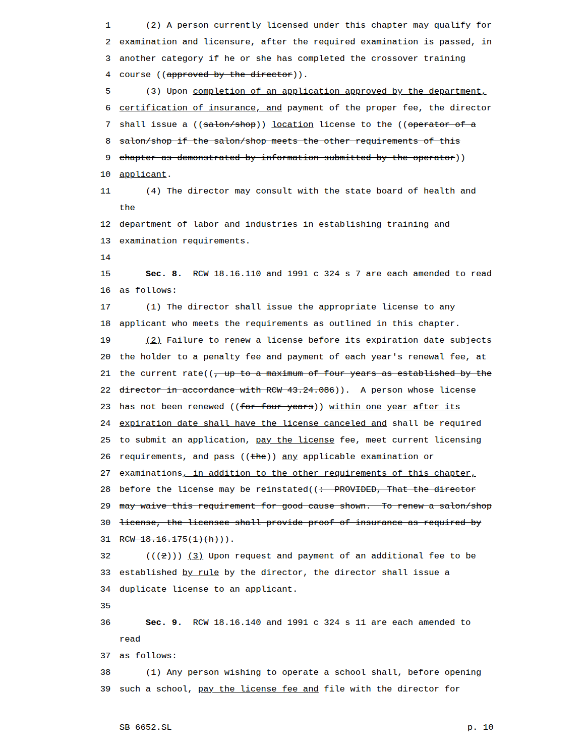(2) A person currently licensed under this chapter may qualify for
examination and licensure, after the required examination is passed, in
another category if he or she has completed the crossover training
course ((approved by the director)).
(3) Upon completion of an application approved by the department,
certification of insurance, and payment of the proper fee, the director
shall issue a ((salon/shop)) location license to the ((operator of a
salon/shop if the salon/shop meets the other requirements of this
chapter as demonstrated by information submitted by the operator))
applicant.
(4) The director may consult with the state board of health and the
department of labor and industries in establishing training and
examination requirements.
Sec. 8. RCW 18.16.110 and 1991 c 324 s 7 are each amended to read
as follows:
(1) The director shall issue the appropriate license to any
applicant who meets the requirements as outlined in this chapter.
(2) Failure to renew a license before its expiration date subjects
the holder to a penalty fee and payment of each year's renewal fee, at
the current rate((, up to a maximum of four years as established by the
director in accordance with RCW 43.24.086)). A person whose license
has not been renewed ((for four years)) within one year after its
expiration date shall have the license canceled and shall be required
to submit an application, pay the license fee, meet current licensing
requirements, and pass ((the)) any applicable examination or
examinations, in addition to the other requirements of this chapter,
before the license may be reinstated((: PROVIDED, That the director
may waive this requirement for good cause shown. To renew a salon/shop
license, the licensee shall provide proof of insurance as required by
RCW 18.16.175(1)(h))).
(((2))) (3) Upon request and payment of an additional fee to be
established by rule by the director, the director shall issue a
duplicate license to an applicant.
Sec. 9. RCW 18.16.140 and 1991 c 324 s 11 are each amended to read
as follows:
(1) Any person wishing to operate a school shall, before opening
such a school, pay the license fee and file with the director for
SB 6652.SL p. 10